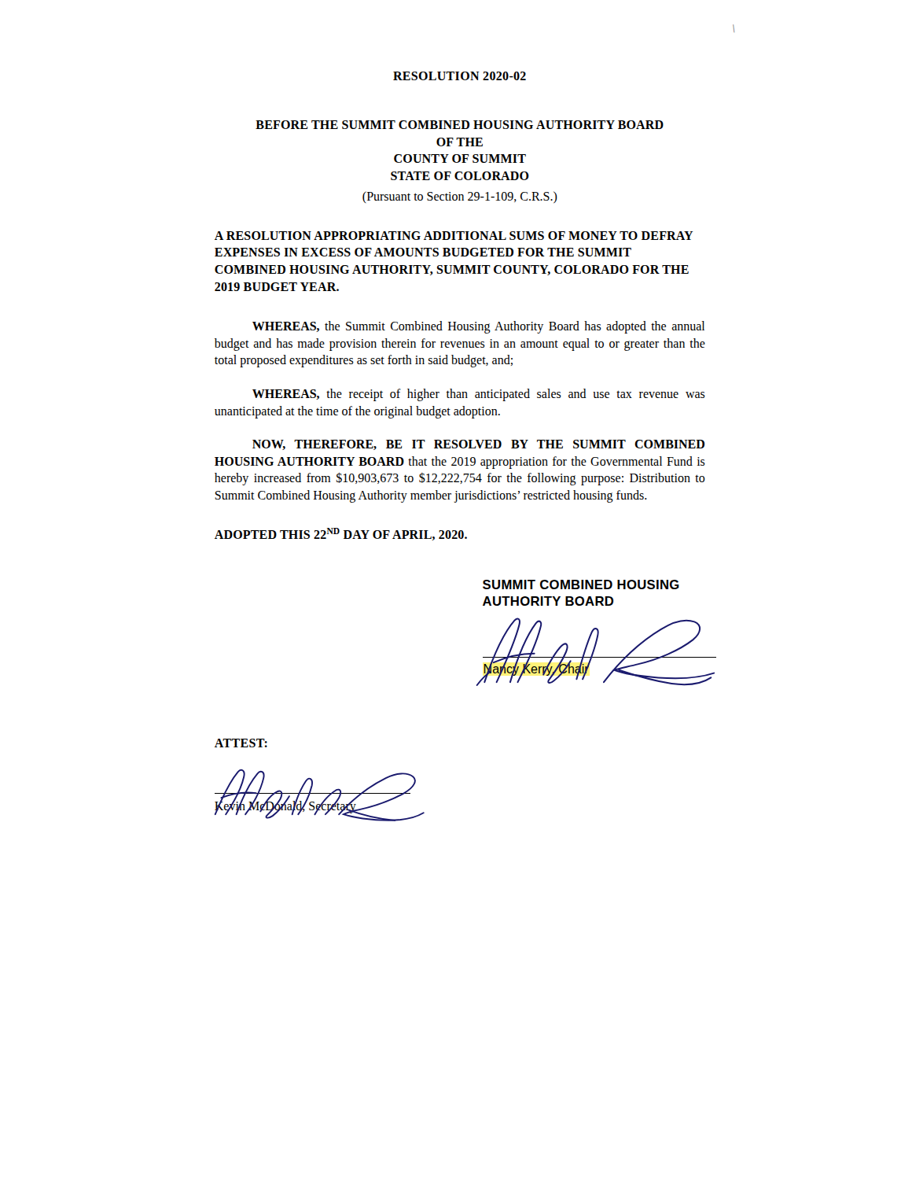\
RESOLUTION 2020-02
BEFORE THE SUMMIT COMBINED HOUSING AUTHORITY BOARD
OF THE
COUNTY OF SUMMIT
STATE OF COLORADO
(Pursuant to Section 29-1-109, C.R.S.)
A RESOLUTION APPROPRIATING ADDITIONAL SUMS OF MONEY TO DEFRAY EXPENSES IN EXCESS OF AMOUNTS BUDGETED FOR THE SUMMIT COMBINED HOUSING AUTHORITY, SUMMIT COUNTY, COLORADO FOR THE 2019 BUDGET YEAR.
WHEREAS, the Summit Combined Housing Authority Board has adopted the annual budget and has made provision therein for revenues in an amount equal to or greater than the total proposed expenditures as set forth in said budget, and;
WHEREAS, the receipt of higher than anticipated sales and use tax revenue was unanticipated at the time of the original budget adoption.
NOW, THEREFORE, BE IT RESOLVED BY THE SUMMIT COMBINED HOUSING AUTHORITY BOARD that the 2019 appropriation for the Governmental Fund is hereby increased from $10,903,673 to $12,222,754 for the following purpose: Distribution to Summit Combined Housing Authority member jurisdictions’ restricted housing funds.
ADOPTED THIS 22ND DAY OF APRIL, 2020.
SUMMIT COMBINED HOUSING
AUTHORITY BOARD
Nancy Kerry, Chair
ATTEST:
Kevin McDonald, Secretary